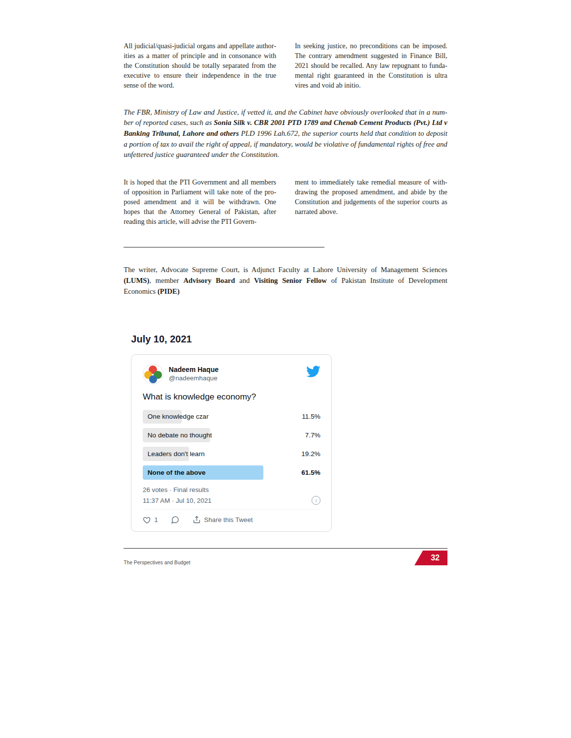All judicial/quasi-judicial organs and appellate authorities as a matter of principle and in consonance with the Constitution should be totally separated from the executive to ensure their independence in the true sense of the word.
In seeking justice, no preconditions can be imposed. The contrary amendment suggested in Finance Bill, 2021 should be recalled. Any law repugnant to fundamental right guaranteed in the Constitution is ultra vires and void ab initio.
The FBR, Ministry of Law and Justice, if vetted it, and the Cabinet have obviously overlooked that in a number of reported cases, such as Sonia Silk v. CBR 2001 PTD 1789 and Chenab Cement Products (Pvt.) Ltd v Banking Tribunal, Lahore and others PLD 1996 Lah.672, the superior courts held that condition to deposit a portion of tax to avail the right of appeal, if mandatory, would be violative of fundamental rights of free and unfettered justice guaranteed under the Constitution.
It is hoped that the PTI Government and all members of opposition in Parliament will take note of the proposed amendment and it will be withdrawn. One hopes that the Attorney General of Pakistan, after reading this article, will advise the PTI Govern-
ment to immediately take remedial measure of withdrawing the proposed amendment, and abide by the Constitution and judgements of the superior courts as narrated above.
The writer, Advocate Supreme Court, is Adjunct Faculty at Lahore University of Management Sciences (LUMS), member Advisory Board and Visiting Senior Fellow of Pakistan Institute of Development Economics (PIDE)
July 10, 2021
Nadeem Haque
@nadeemhaque
What is knowledge economy?
One knowledge czar
11.5%
No debate no thought
7.7%
Leaders don't learn
19.2%
None of the above
61.5%
26 votes · Final results
11:37 AM · Jul 10, 2021 i
1
Share this Tweet
The Perspectives and Budget
32